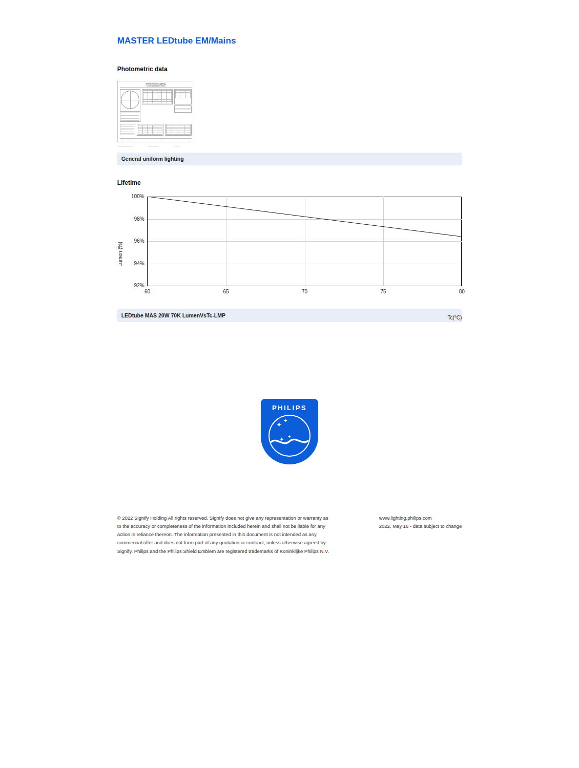MASTER LEDtube EM/Mains
Photometric data
General Uniform Lighting
1 x 7 LED 20W 6500K 1CT/4X10
CalcuLuX Photometrics 4.2 Philips Lighting B.V. Page: 1/1
CalcuLuX Photometrics 4.2 Philips Lighting B.V. Page: 1/1
General uniform lighting
Lifetime
Lumen (%)
100%
98%
96%
94%
92%
60
65
70
75
80
Tc(°C)
LEDtube MAS 20W 70K LumenVsTc-LMP
PHILIPS
✦ ✦ ✦ ✦
© 2022 Signify Holding All rights reserved. Signify does not give any representation or warranty as to the accuracy or completeness of the information included herein and shall not be liable for any action in reliance thereon. The information presented in this document is not intended as any commercial offer and does not form part of any quotation or contract, unless otherwise agreed by Signify. Philips and the Philips Shield Emblem are registered trademarks of Koninklijke Philips N.V.
www.lighting.philips.com
2022, May 16 - data subject to change